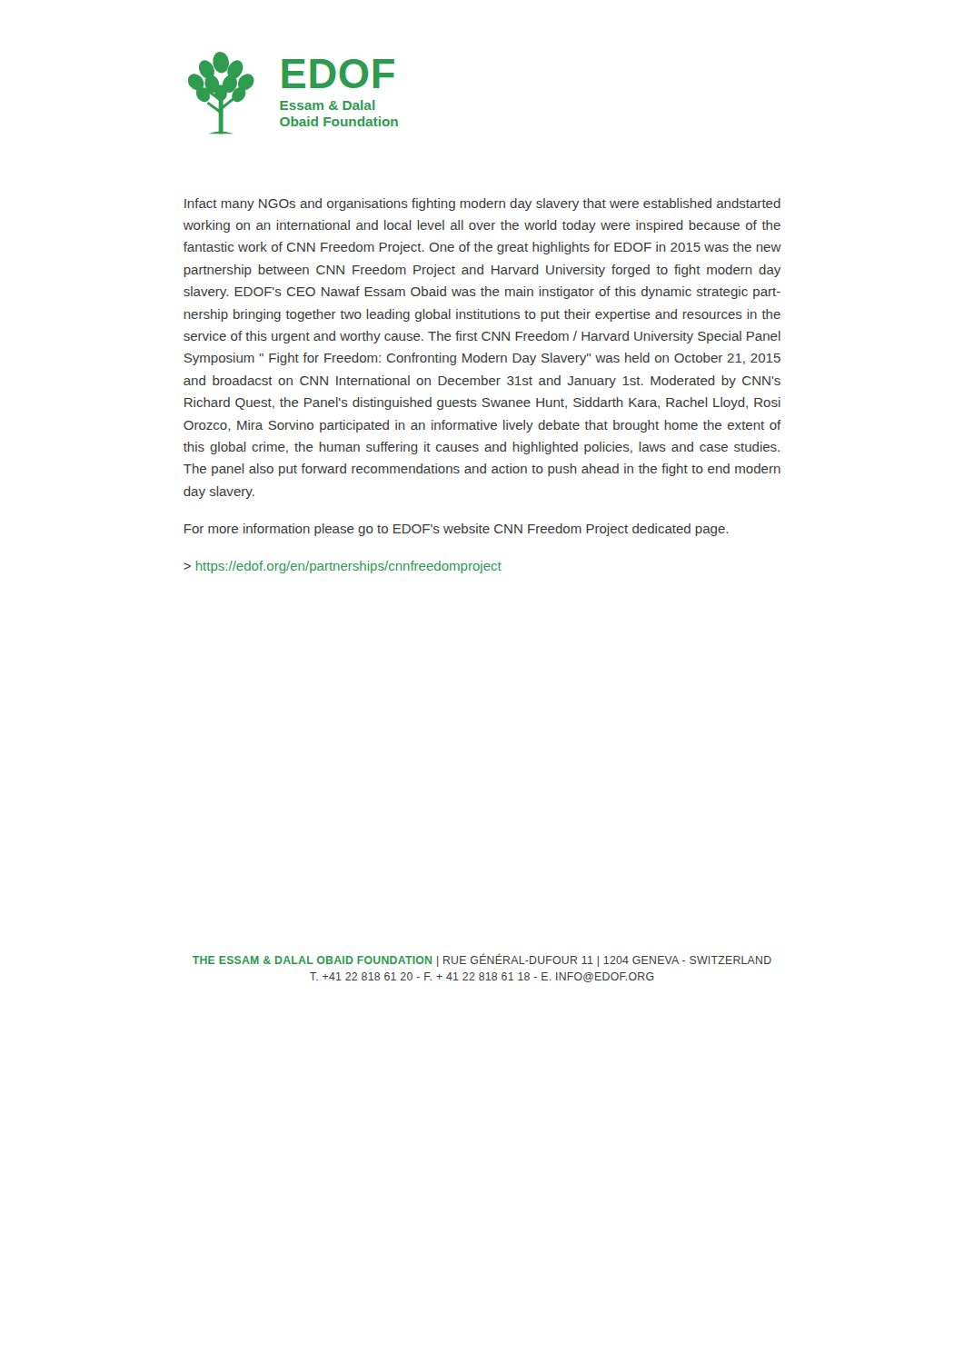EDOF
Essam & Dalal
Obaid Foundation
Infact many NGOs and organisations fighting modern day slavery that were established andstarted working on an international and local level all over the world today were inspired because of the fantastic work of CNN Freedom Project. One of the great highlights for EDOF in 2015 was the new partnership between CNN Freedom Project and Harvard University forged to fight modern day slavery. EDOF's CEO Nawaf Essam Obaid was the main instigator of this dynamic strategic partnership bringing together two leading global institutions to put their expertise and resources in the service of this urgent and worthy cause. The first CNN Freedom / Harvard University Special Panel Symposium " Fight for Freedom: Confronting Modern Day Slavery" was held on October 21, 2015 and broadacst on CNN International on December 31st and January 1st. Moderated by CNN's Richard Quest, the Panel's distinguished guests Swanee Hunt, Siddarth Kara, Rachel Lloyd, Rosi Orozco, Mira Sorvino participated in an informative lively debate that brought home the extent of this global crime, the human suffering it causes and highlighted policies, laws and case studies. The panel also put forward recommendations and action to push ahead in the fight to end modern day slavery.
For more information please go to EDOF's website CNN Freedom Project dedicated page.
> https://edof.org/en/partnerships/cnnfreedomproject
THE ESSAM & DALAL OBAID FOUNDATION | RUE GÉNÉRAL-DUFOUR 11 | 1204 GENEVA - SWITZERLAND
T. +41 22 818 61 20 - F. + 41 22 818 61 18 - E. INFO@EDOF.ORG